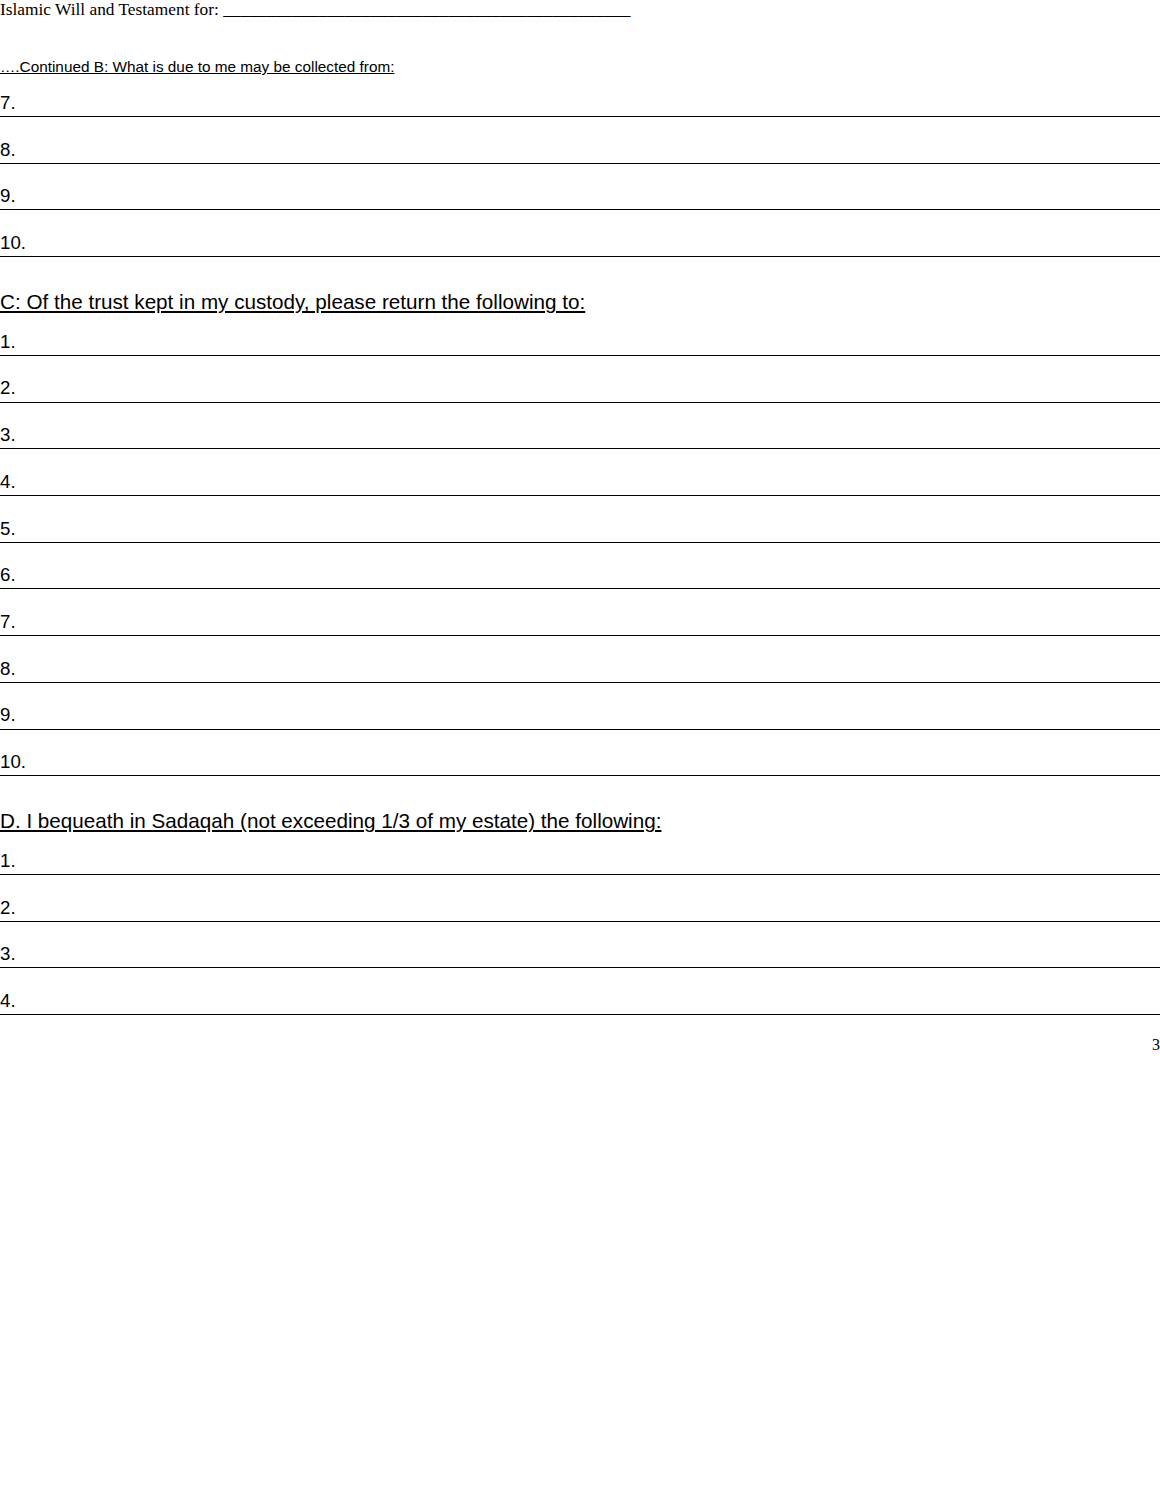Islamic Will and Testament for: _______________________________________________
….Continued B: What is due to me may be collected from:
7.
8.
9.
10.
C: Of the trust kept in my custody, please return the following to:
1.
2.
3.
4.
5.
6.
7.
8.
9.
10.
D. I bequeath in Sadaqah (not exceeding 1/3 of my estate) the following:
1.
2.
3.
4.
3